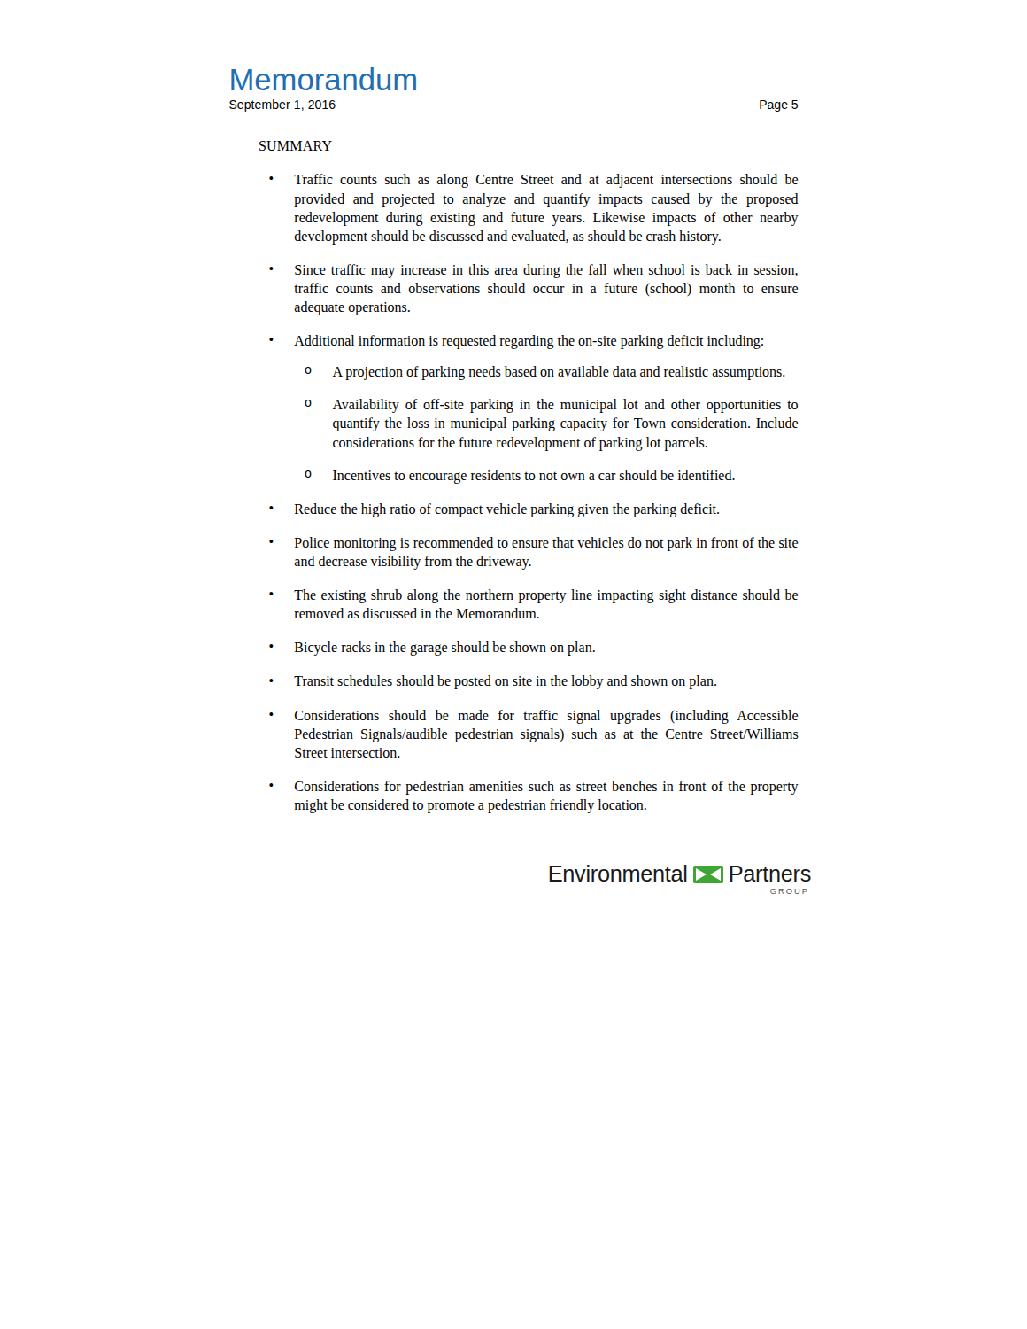Memorandum
September 1, 2016 Page 5
SUMMARY
Traffic counts such as along Centre Street and at adjacent intersections should be provided and projected to analyze and quantify impacts caused by the proposed redevelopment during existing and future years. Likewise impacts of other nearby development should be discussed and evaluated, as should be crash history.
Since traffic may increase in this area during the fall when school is back in session, traffic counts and observations should occur in a future (school) month to ensure adequate operations.
Additional information is requested regarding the on-site parking deficit including:
A projection of parking needs based on available data and realistic assumptions.
Availability of off-site parking in the municipal lot and other opportunities to quantify the loss in municipal parking capacity for Town consideration. Include considerations for the future redevelopment of parking lot parcels.
Incentives to encourage residents to not own a car should be identified.
Reduce the high ratio of compact vehicle parking given the parking deficit.
Police monitoring is recommended to ensure that vehicles do not park in front of the site and decrease visibility from the driveway.
The existing shrub along the northern property line impacting sight distance should be removed as discussed in the Memorandum.
Bicycle racks in the garage should be shown on plan.
Transit schedules should be posted on site in the lobby and shown on plan.
Considerations should be made for traffic signal upgrades (including Accessible Pedestrian Signals/audible pedestrian signals) such as at the Centre Street/Williams Street intersection.
Considerations for pedestrian amenities such as street benches in front of the property might be considered to promote a pedestrian friendly location.
Environmental Partners
GROUP